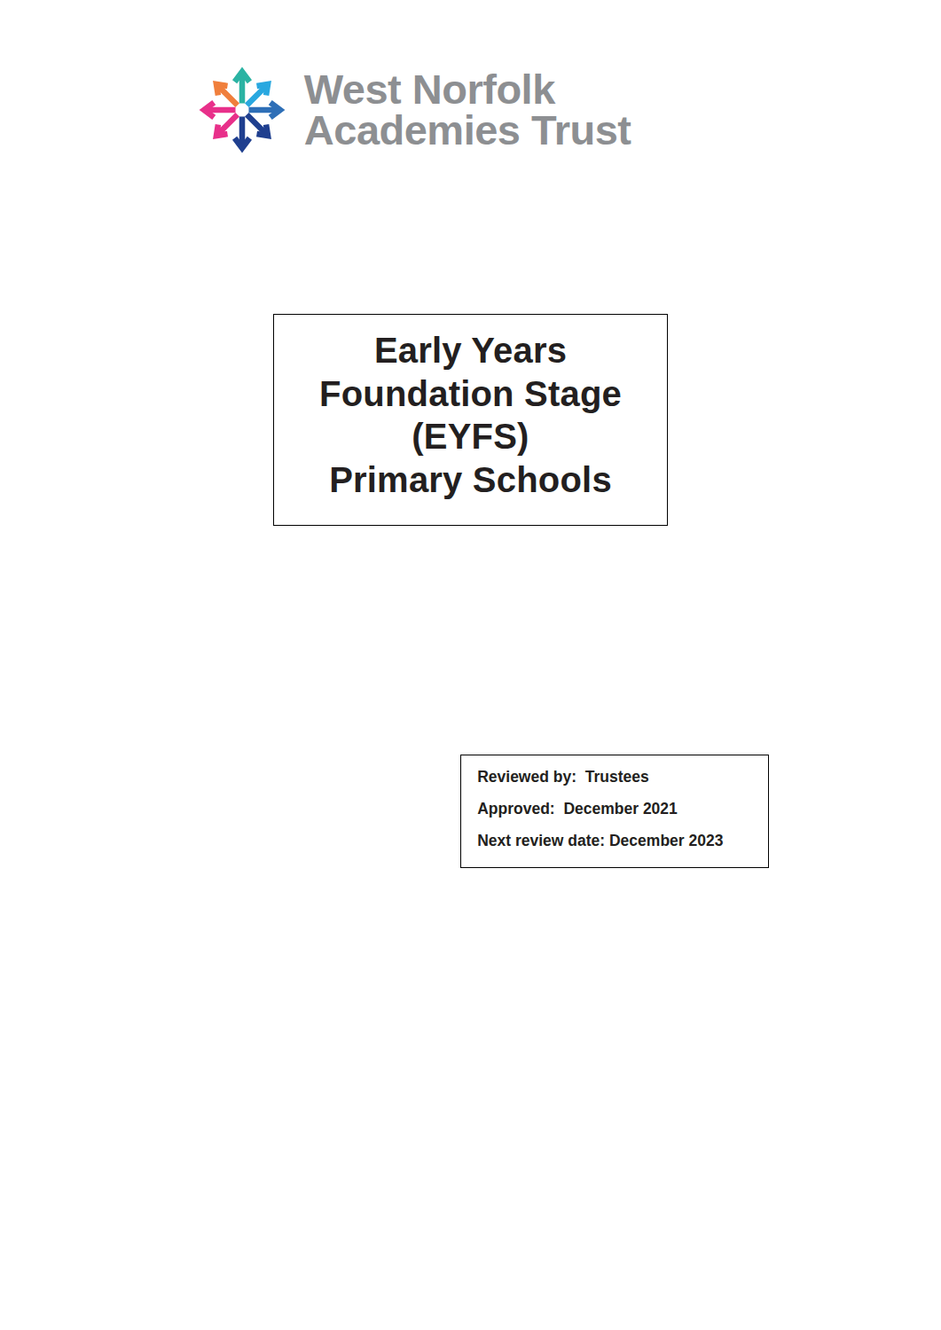West Norfolk Academies Trust
Early Years Foundation Stage (EYFS) Primary Schools
Reviewed by: Trustees
Approved: December 2021
Next review date: December 2023